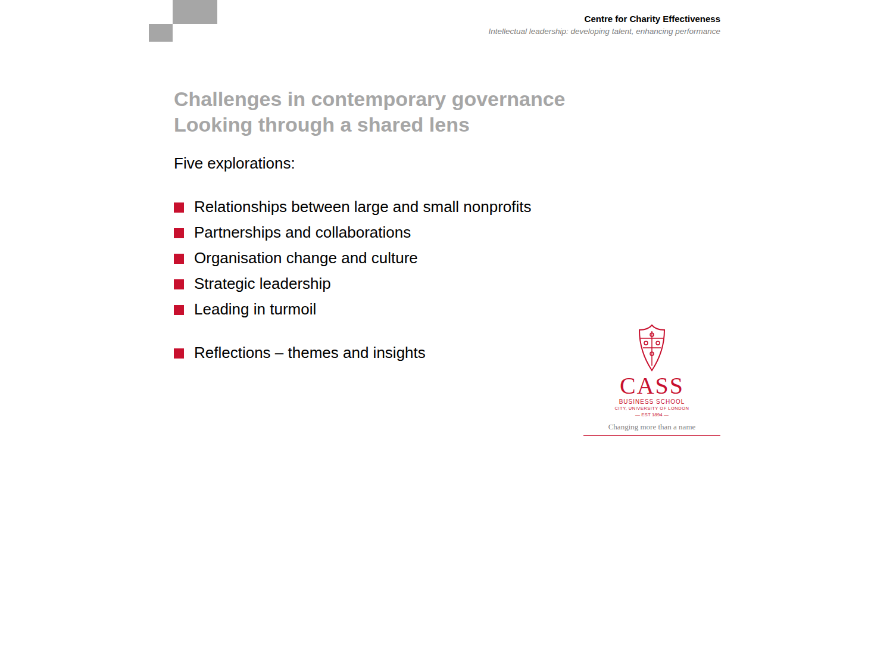Centre for Charity Effectiveness
Intellectual leadership: developing talent, enhancing performance
Challenges in contemporary governance
Looking through a shared lens
Five explorations:
Relationships between large and small nonprofits
Partnerships and collaborations
Organisation change and culture
Strategic leadership
Leading in turmoil
Reflections – themes and insights
CASS
BUSINESS SCHOOL
CITY, UNIVERSITY OF LONDON
— EST 1894 —
Changing more than a name